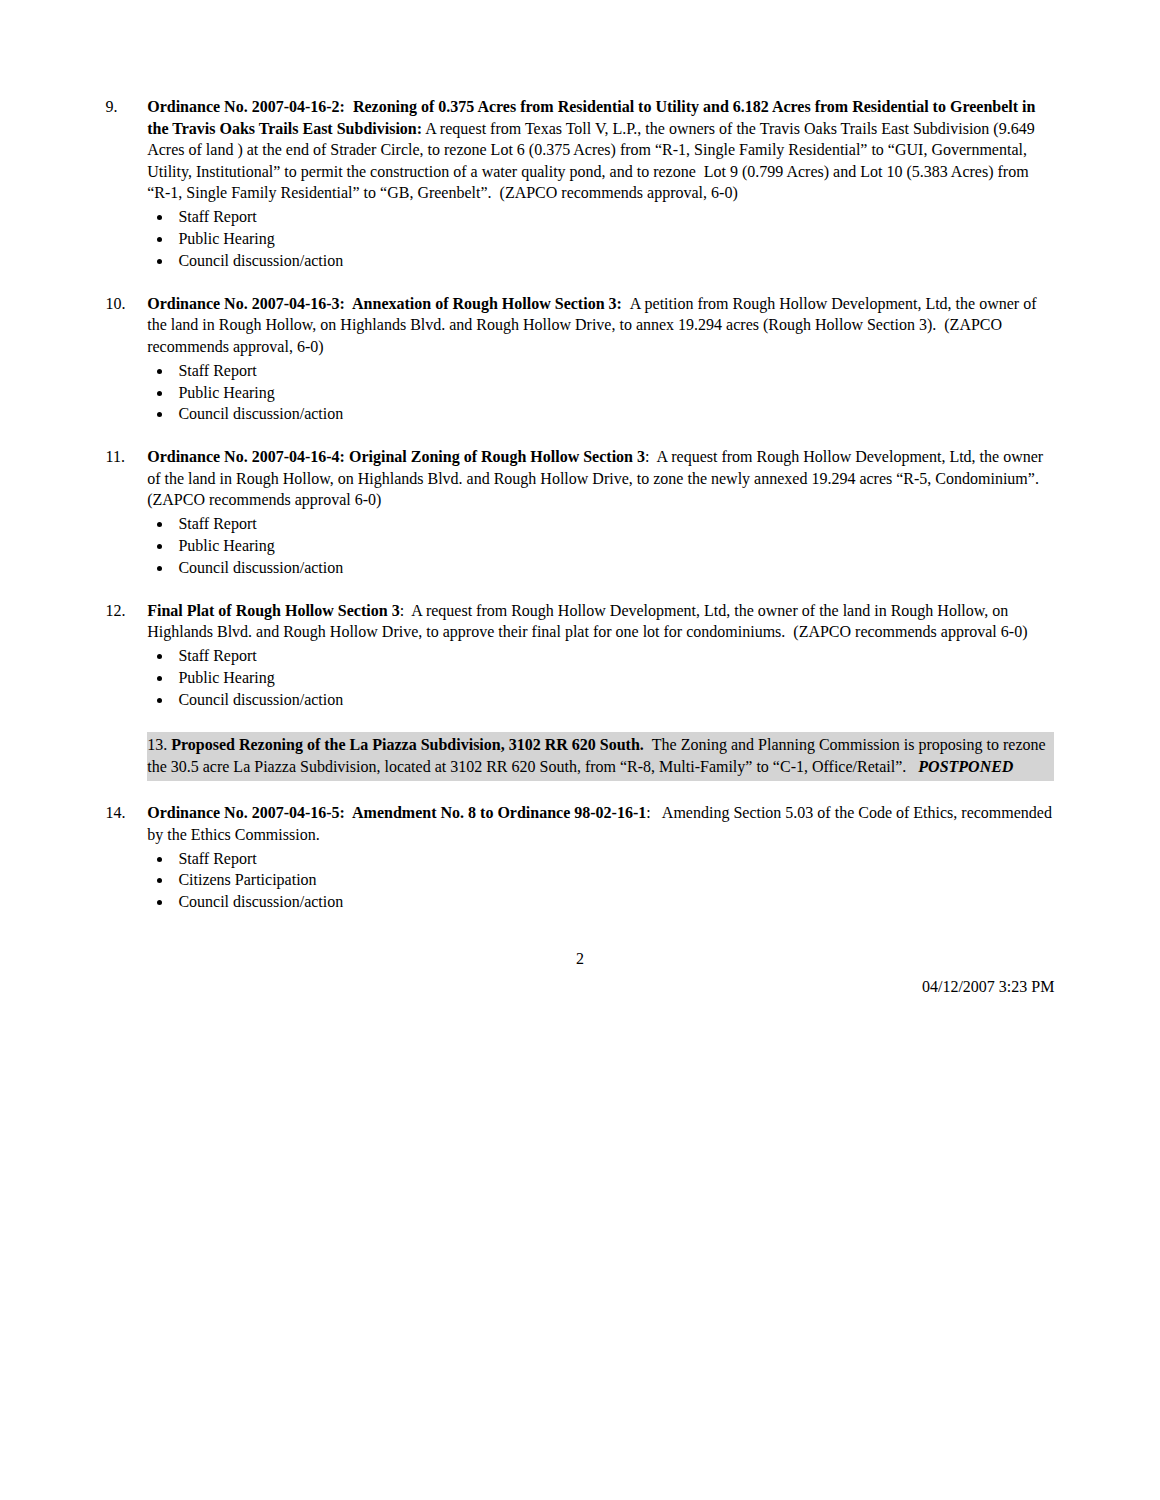9. Ordinance No. 2007-04-16-2: Rezoning of 0.375 Acres from Residential to Utility and 6.182 Acres from Residential to Greenbelt in the Travis Oaks Trails East Subdivision: A request from Texas Toll V, L.P., the owners of the Travis Oaks Trails East Subdivision (9.649 Acres of land ) at the end of Strader Circle, to rezone Lot 6 (0.375 Acres) from “R-1, Single Family Residential” to “GUI, Governmental, Utility, Institutional” to permit the construction of a water quality pond, and to rezone Lot 9 (0.799 Acres) and Lot 10 (5.383 Acres) from “R-1, Single Family Residential” to “GB, Greenbelt”. (ZAPCO recommends approval, 6-0)
Staff Report
Public Hearing
Council discussion/action
10. Ordinance No. 2007-04-16-3: Annexation of Rough Hollow Section 3: A petition from Rough Hollow Development, Ltd, the owner of the land in Rough Hollow, on Highlands Blvd. and Rough Hollow Drive, to annex 19.294 acres (Rough Hollow Section 3). (ZAPCO recommends approval, 6-0)
Staff Report
Public Hearing
Council discussion/action
11. Ordinance No. 2007-04-16-4: Original Zoning of Rough Hollow Section 3: A request from Rough Hollow Development, Ltd, the owner of the land in Rough Hollow, on Highlands Blvd. and Rough Hollow Drive, to zone the newly annexed 19.294 acres “R-5, Condominium”. (ZAPCO recommends approval 6-0)
Staff Report
Public Hearing
Council discussion/action
12. Final Plat of Rough Hollow Section 3: A request from Rough Hollow Development, Ltd, the owner of the land in Rough Hollow, on Highlands Blvd. and Rough Hollow Drive, to approve their final plat for one lot for condominiums. (ZAPCO recommends approval 6-0)
Staff Report
Public Hearing
Council discussion/action
13. Proposed Rezoning of the La Piazza Subdivision, 3102 RR 620 South. The Zoning and Planning Commission is proposing to rezone the 30.5 acre La Piazza Subdivision, located at 3102 RR 620 South, from “R-8, Multi-Family” to “C-1, Office/Retail”. POSTPONED
14. Ordinance No. 2007-04-16-5: Amendment No. 8 to Ordinance 98-02-16-1: Amending Section 5.03 of the Code of Ethics, recommended by the Ethics Commission.
Staff Report
Citizens Participation
Council discussion/action
2
04/12/2007 3:23 PM